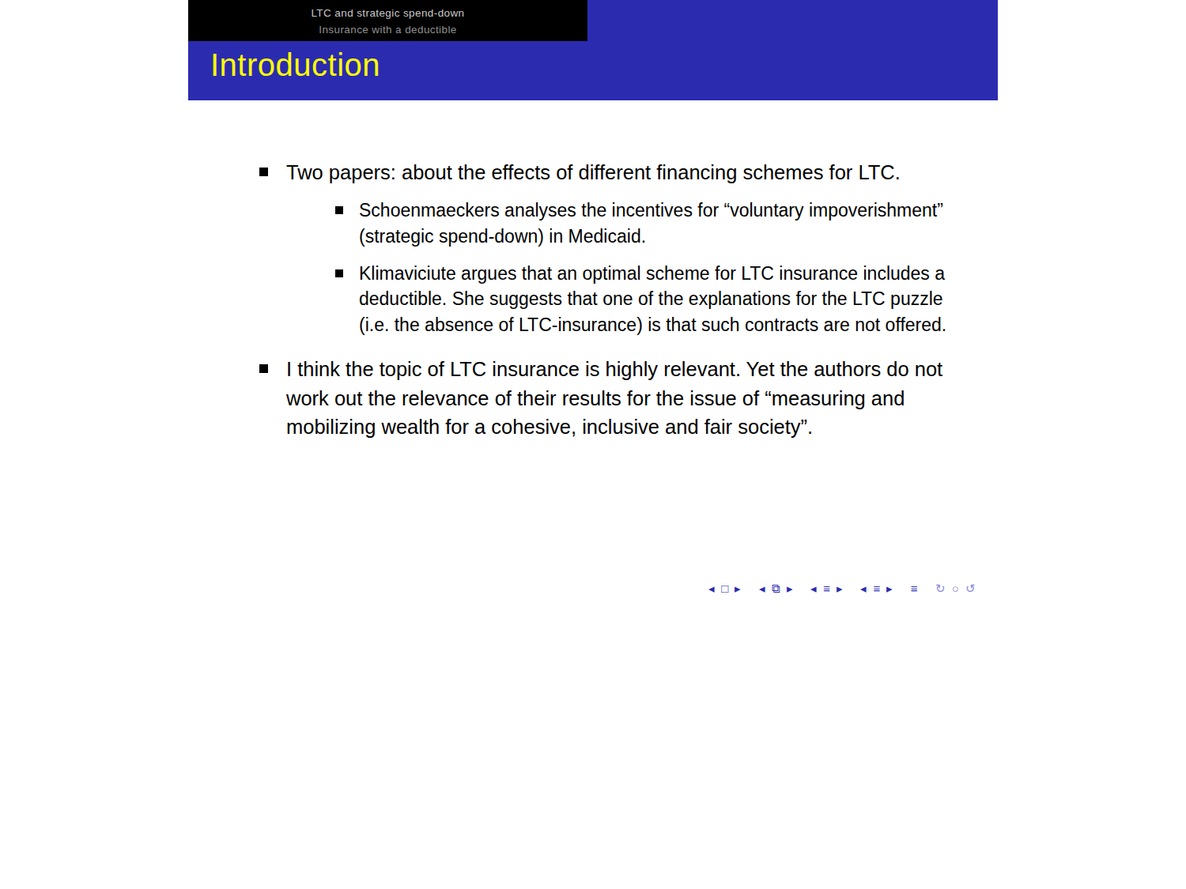LTC and strategic spend-down
Insurance with a deductible
Introduction
Two papers: about the effects of different financing schemes for LTC.
Schoenmaeckers analyses the incentives for “voluntary impoverishment” (strategic spend-down) in Medicaid.
Klimaviciute argues that an optimal scheme for LTC insurance includes a deductible. She suggests that one of the explanations for the LTC puzzle (i.e. the absence of LTC-insurance) is that such contracts are not offered.
I think the topic of LTC insurance is highly relevant. Yet the authors do not work out the relevance of their results for the issue of “measuring and mobilizing wealth for a cohesive, inclusive and fair society”.
◂ □ ▸ ◂ ⧉ ▸ ◂ ≡ ▸ ◂ ≡ ▸ ≡ ↻ ○ ↺